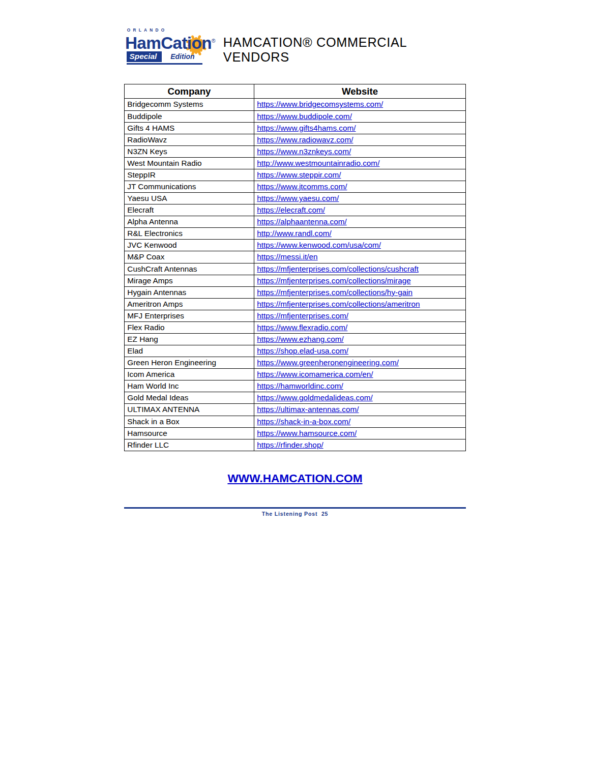ORLANDO
Ham Cation®
Special
Edition
HAMCATION® COMMERCIAL VENDORS
| Company | Website |
| --- | --- |
| Bridgecomm Systems | https://www.bridgecomsystems.com/ |
| Buddipole | https://www.buddipole.com/ |
| Gifts 4 HAMS | https://www.gifts4hams.com/ |
| RadioWavz | https://www.radiowavz.com/ |
| N3ZN Keys | https://www.n3znkeys.com/ |
| West Mountain Radio | http://www.westmountainradio.com/ |
| SteppIR | https://www.steppir.com/ |
| JT Communications | https://www.jtcomms.com/ |
| Yaesu USA | https://www.yaesu.com/ |
| Elecraft | https://elecraft.com/ |
| Alpha Antenna | https://alphaantenna.com/ |
| R&L Electronics | http://www.randl.com/ |
| JVC Kenwood | https://www.kenwood.com/usa/com/ |
| M&P Coax | https://messi.it/en |
| CushCraft Antennas | https://mfjenterprises.com/collections/cushcraft |
| Mirage Amps | https://mfjenterprises.com/collections/mirage |
| Hygain Antennas | https://mfjenterprises.com/collections/hy-gain |
| Ameritron Amps | https://mfjenterprises.com/collections/ameritron |
| MFJ Enterprises | https://mfjenterprises.com/ |
| Flex Radio | https://www.flexradio.com/ |
| EZ Hang | https://www.ezhang.com/ |
| Elad | https://shop.elad-usa.com/ |
| Green Heron Engineering | https://www.greenheronengineering.com/ |
| Icom America | https://www.icomamerica.com/en/ |
| Ham World Inc | https://hamworldinc.com/ |
| Gold Medal Ideas | https://www.goldmedalideas.com/ |
| ULTIMAX ANTENNA | https://ultimax-antennas.com/ |
| Shack in a Box | https://shack-in-a-box.com/ |
| Hamsource | https://www.hamsource.com/ |
| Rfinder LLC | https://rfinder.shop/ |
WWW.HAMCATION.COM
The Listening Post 25